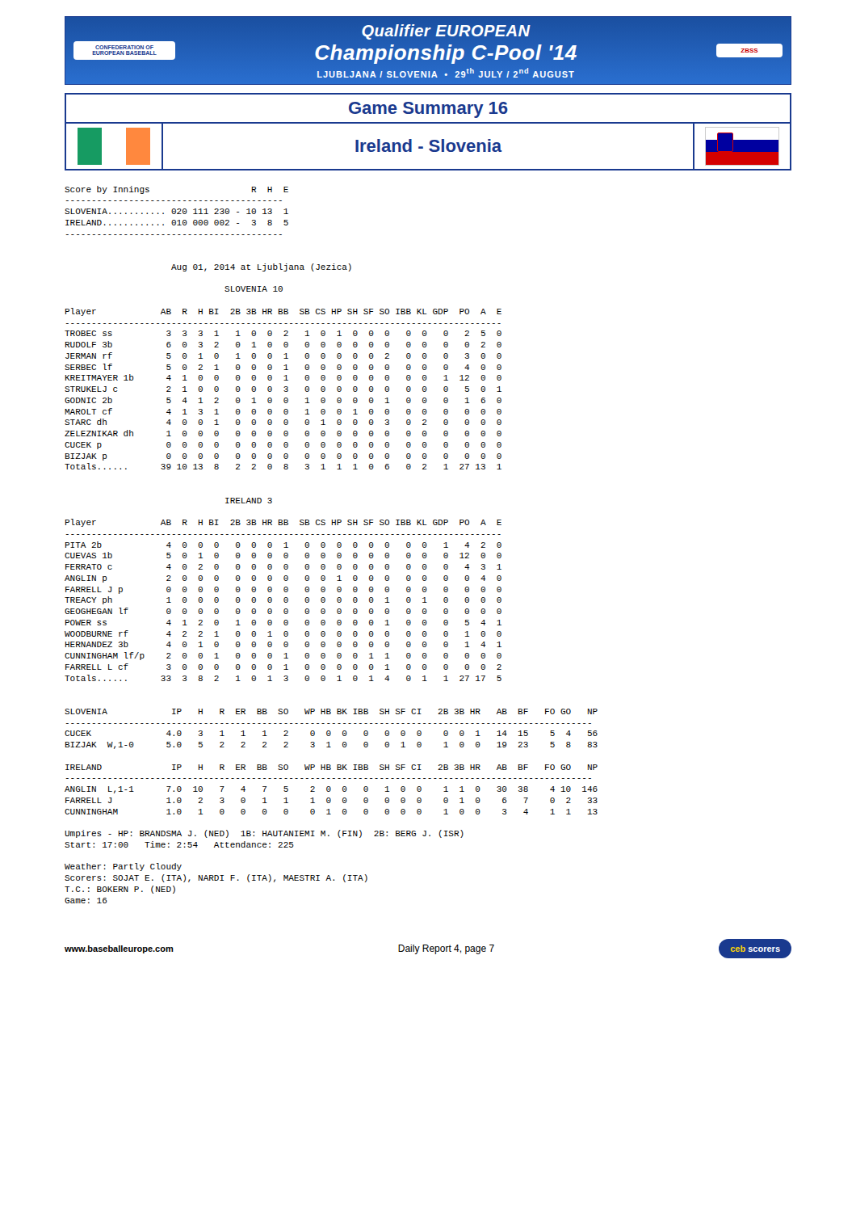CONFEDERATION OF EUROPEAN BASEBALL
Qualifier EUROPEAN
Championship C-Pool '14
LJUBLJANA / SLOVENIA • 29th JULY / 2nd AUGUST
ZBSS
Game Summary 16
Ireland - Slovenia
Score by Innings                   R  H  E
-----------------------------------------
SLOVENIA........... 020 111 230 - 10 13  1
IRELAND............ 010 000 002 -  3  8  5
-----------------------------------------


                    Aug 01, 2014 at Ljubljana (Jezica)

                              SLOVENIA 10

Player            AB  R  H BI  2B 3B HR BB  SB CS HP SH SF SO IBB KL GDP  PO  A  E
----------------------------------------------------------------------------------
TROBEC ss          3  3  3  1   1  0  0  2   1  0  1  0  0  0   0  0   0   2  5  0
RUDOLF 3b          6  0  3  2   0  1  0  0   0  0  0  0  0  0   0  0   0   0  2  0
JERMAN rf          5  0  1  0   1  0  0  1   0  0  0  0  0  2   0  0   0   3  0  0
SERBEC lf          5  0  2  1   0  0  0  1   0  0  0  0  0  0   0  0   0   4  0  0
KREITMAYER 1b      4  1  0  0   0  0  0  1   0  0  0  0  0  0   0  0   1  12  0  0
STRUKELJ c         2  1  0  0   0  0  0  3   0  0  0  0  0  0   0  0   0   5  0  1
GODNIC 2b          5  4  1  2   0  1  0  0   1  0  0  0  0  1   0  0   0   1  6  0
MAROLT cf          4  1  3  1   0  0  0  0   1  0  0  1  0  0   0  0   0   0  0  0
STARC dh           4  0  0  1   0  0  0  0   0  1  0  0  0  3   0  2   0   0  0  0
ZELEZNIKAR dh      1  0  0  0   0  0  0  0   0  0  0  0  0  0   0  0   0   0  0  0
CUCEK p            0  0  0  0   0  0  0  0   0  0  0  0  0  0   0  0   0   0  0  0
BIZJAK p           0  0  0  0   0  0  0  0   0  0  0  0  0  0   0  0   0   0  0  0
Totals......      39 10 13  8   2  2  0  8   3  1  1  1  0  6   0  2   1  27 13  1


                              IRELAND 3

Player            AB  R  H BI  2B 3B HR BB  SB CS HP SH SF SO IBB KL GDP  PO  A  E
----------------------------------------------------------------------------------
PITA 2b            4  0  0  0   0  0  0  1   0  0  0  0  0  0   0  0   1   4  2  0
CUEVAS 1b          5  0  1  0   0  0  0  0   0  0  0  0  0  0   0  0   0  12  0  0
FERRATO c          4  0  2  0   0  0  0  0   0  0  0  0  0  0   0  0   0   4  3  1
ANGLIN p           2  0  0  0   0  0  0  0   0  0  1  0  0  0   0  0   0   0  4  0
FARRELL J p        0  0  0  0   0  0  0  0   0  0  0  0  0  0   0  0   0   0  0  0
TREACY ph          1  0  0  0   0  0  0  0   0  0  0  0  0  1   0  1   0   0  0  0
GEOGHEGAN lf       0  0  0  0   0  0  0  0   0  0  0  0  0  0   0  0   0   0  0  0
POWER ss           4  1  2  0   1  0  0  0   0  0  0  0  0  1   0  0   0   5  4  1
WOODBURNE rf       4  2  2  1   0  0  1  0   0  0  0  0  0  0   0  0   0   1  0  0
HERNANDEZ 3b       4  0  1  0   0  0  0  0   0  0  0  0  0  0   0  0   0   1  4  1
CUNNINGHAM lf/p    2  0  0  1   0  0  0  1   0  0  0  0  1  1   0  0   0   0  0  0
FARRELL L cf       3  0  0  0   0  0  0  1   0  0  0  0  0  1   0  0   0   0  0  2
Totals......      33  3  8  2   1  0  1  3   0  0  1  0  1  4   0  1   1  27 17  5


SLOVENIA            IP   H   R  ER  BB  SO   WP HB BK IBB  SH SF CI   2B 3B HR   AB  BF   FO GO   NP
---------------------------------------------------------------------------------------------------
CUCEK              4.0   3   1   1   1   2    0  0  0   0   0  0  0    0  0  1   14  15    5  4   56
BIZJAK  W,1-0      5.0   5   2   2   2   2    3  1  0   0   0  1  0    1  0  0   19  23    5  8   83

IRELAND             IP   H   R  ER  BB  SO   WP HB BK IBB  SH SF CI   2B 3B HR   AB  BF   FO GO   NP
---------------------------------------------------------------------------------------------------
ANGLIN  L,1-1      7.0  10   7   4   7   5    2  0  0   0   1  0  0    1  1  0   30  38    4 10  146
FARRELL J          1.0   2   3   0   1   1    1  0  0   0   0  0  0    0  1  0    6   7    0  2   33
CUNNINGHAM         1.0   1   0   0   0   0    0  1  0   0   0  0  0    1  0  0    3   4    1  1   13

Umpires - HP: BRANDSMA J. (NED)  1B: HAUTANIEMI M. (FIN)  2B: BERG J. (ISR)
Start: 17:00   Time: 2:54   Attendance: 225

Weather: Partly Cloudy
Scorers: SOJAT E. (ITA), NARDI F. (ITA), MAESTRI A. (ITA)
T.C.: BOKERN P. (NED)
Game: 16
www.baseballeurope.com
Daily Report 4, page 7
ceb scorers